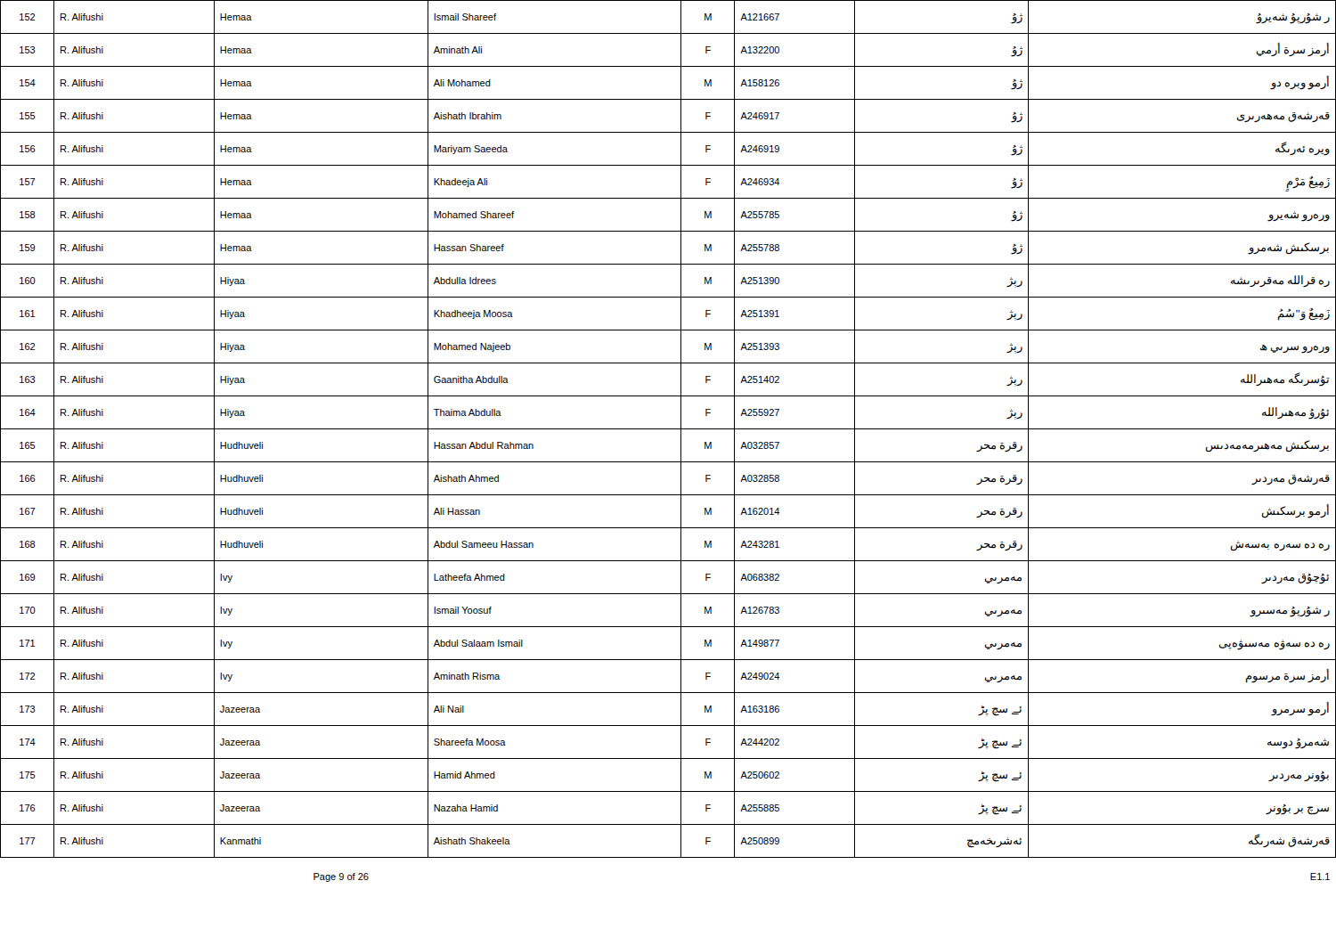| 152 | R. Alifushi | Hemaa | Ismail Shareef | M | A121667 | ژۇ | ر شۇرپۇ شەيرۇ |
| 153 | R. Alifushi | Hemaa | Aminath Ali | F | A132200 | ژۇ | أرمز سرة أرمي |
| 154 | R. Alifushi | Hemaa | Ali Mohamed | M | A158126 | ژۇ | أرمو وبرە دو |
| 155 | R. Alifushi | Hemaa | Aishath Ibrahim | F | A246917 | ژۇ | قەرشەق مەھەرىرى |
| 156 | R. Alifushi | Hemaa | Mariyam Saeeda | F | A246919 | ژۇ | ويرە ئەرىگە |
| 157 | R. Alifushi | Hemaa | Khadeeja Ali | F | A246934 | ژۇ | زَمِيعٌ مَرْمٍ |
| 158 | R. Alifushi | Hemaa | Mohamed Shareef | M | A255785 | ژۇ | ورەرو شەيرو |
| 159 | R. Alifushi | Hemaa | Hassan Shareef | M | A255788 | ژۇ | برسكىش شەمرو |
| 160 | R. Alifushi | Hiyaa | Abdulla Idrees | M | A251390 | رېژ | رە قراللە مەقرىرىشە |
| 161 | R. Alifushi | Hiyaa | Khadheeja Moosa | F | A251391 | رېژ | زَمِيعٌ وَ"سُمُ |
| 162 | R. Alifushi | Hiyaa | Mohamed Najeeb | M | A251393 | رېژ | ورەرو سرىي ھ |
| 163 | R. Alifushi | Hiyaa | Gaanitha Abdulla | F | A251402 | رېژ | تۇسرىگە مەھىراللە |
| 164 | R. Alifushi | Hiyaa | Thaima Abdulla | F | A255927 | رېژ | ئۇرۇ مەھىراللە |
| 165 | R. Alifushi | Hudhuveli | Hassan Abdul Rahman | M | A032857 | رقرة محر | برسكىش مەھىرمەمەدىس |
| 166 | R. Alifushi | Hudhuveli | Aishath Ahmed | F | A032858 | رقرة محر | قەرشەق مەردىر |
| 167 | R. Alifushi | Hudhuveli | Ali Hassan | M | A162014 | رقرة محر | أرمو برسكىش |
| 168 | R. Alifushi | Hudhuveli | Abdul Sameeu Hassan | M | A243281 | رقرة محر | رە دە سەرە بەسەش |
| 169 | R. Alifushi | Ivy | Latheefa Ahmed | F | A068382 | مەمرىي | ئۇچۇق مەردىر |
| 170 | R. Alifushi | Ivy | Ismail Yoosuf | M | A126783 | مەمرىي | ر شۇرپۇ مەسىرو |
| 171 | R. Alifushi | Ivy | Abdul Salaam Ismail | M | A149877 | مەمرىي | رە دە سەۋە مەسىۋەپى |
| 172 | R. Alifushi | Ivy | Aminath Risma | F | A249024 | مەمرىي | أرمز سرة مرسوم |
| 173 | R. Alifushi | Jazeeraa | Ali Nail | M | A163186 | ئے سچ پڑ | أرمو سرمرو |
| 174 | R. Alifushi | Jazeeraa | Shareefa Moosa | F | A244202 | ئے سچ پڑ | شەمرۇ دوسە |
| 175 | R. Alifushi | Jazeeraa | Hamid Ahmed | M | A250602 | ئے سچ پڑ | بۇونر مەردىر |
| 176 | R. Alifushi | Jazeeraa | Nazaha Hamid | F | A255885 | ئے سچ پڑ | سرچ بر بۇونر |
| 177 | R. Alifushi | Kanmathi | Aishath Shakeela | F | A250899 | ئەشرىخەمچ | قەرشەق شەرىگە |
| Page 9 of 26 | E1.1 |